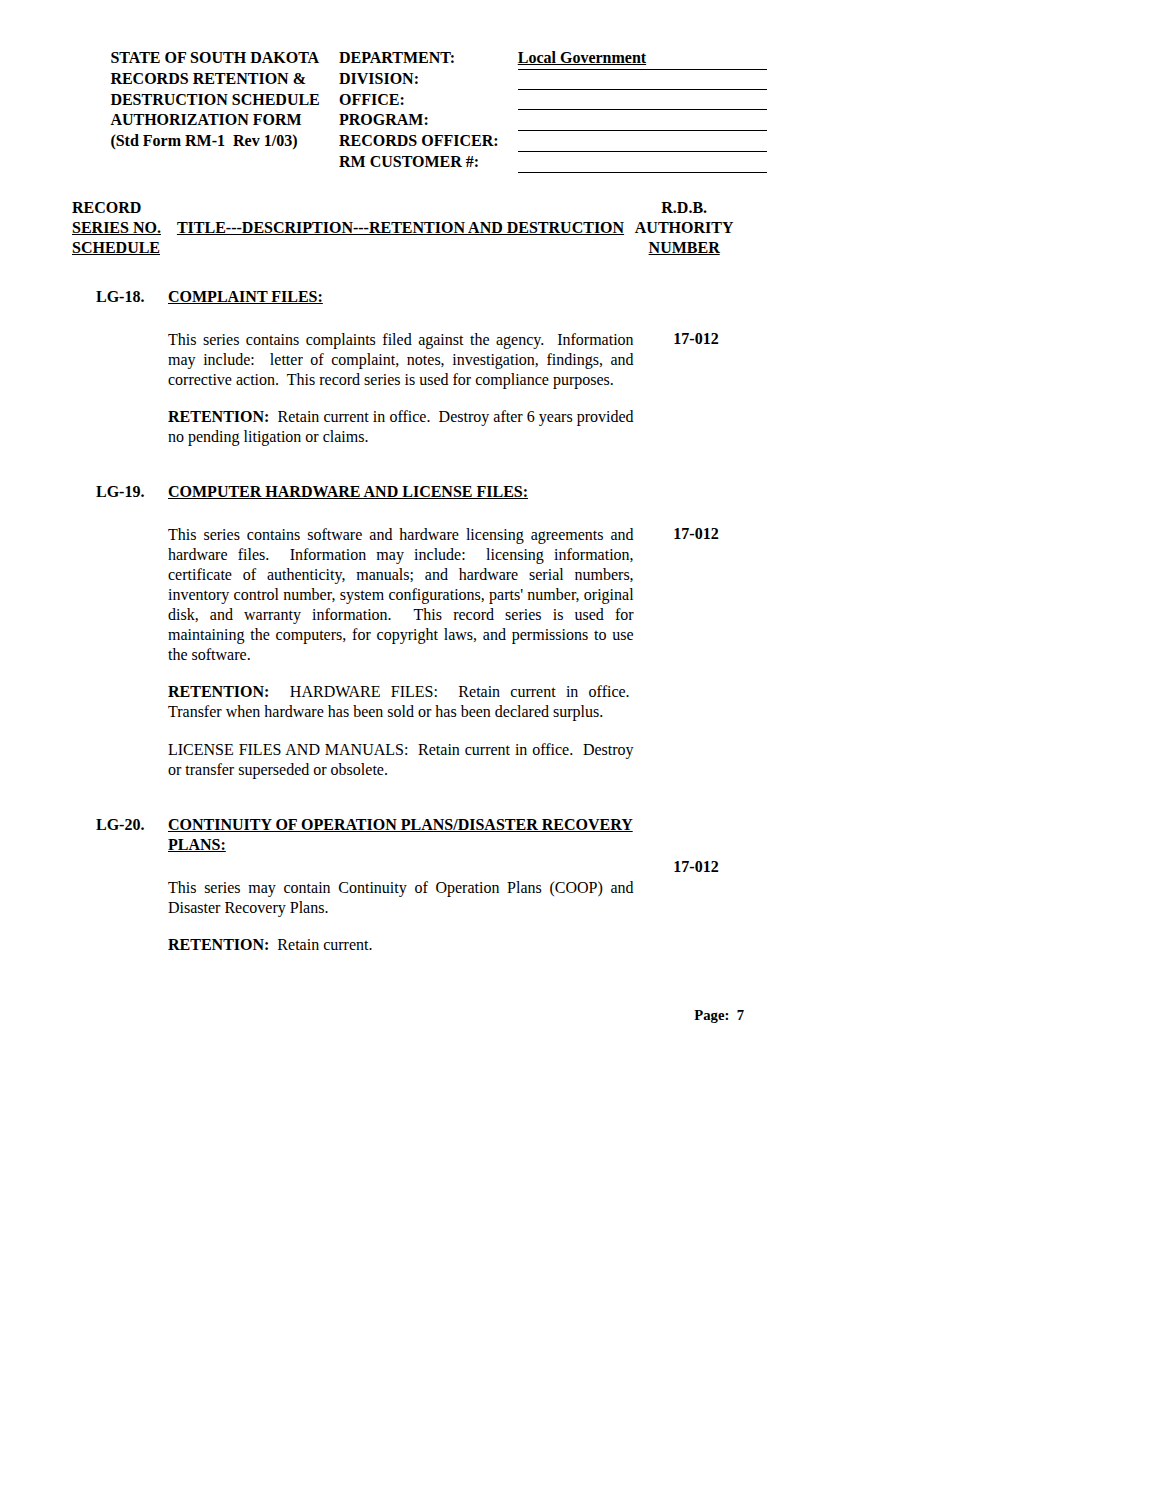STATE OF SOUTH DAKOTA
RECORDS RETENTION &
DESTRUCTION SCHEDULE
AUTHORIZATION FORM
(Std Form RM-1 Rev 1/03)
DEPARTMENT:
DIVISION:
OFFICE:
PROGRAM:
RECORDS OFFICER:
RM CUSTOMER #:
Local Government
RECORD SERIES NO. TITLE---DESCRIPTION---RETENTION AND DESTRUCTION SCHEDULE
R.D.B. AUTHORITY NUMBER
LG-18.
COMPLAINT FILES:
This series contains complaints filed against the agency. Information may include: letter of complaint, notes, investigation, findings, and corrective action. This record series is used for compliance purposes.
RETENTION: Retain current in office. Destroy after 6 years provided no pending litigation or claims.
17-012
LG-19.
COMPUTER HARDWARE AND LICENSE FILES:
This series contains software and hardware licensing agreements and hardware files. Information may include: licensing information, certificate of authenticity, manuals; and hardware serial numbers, inventory control number, system configurations, parts' number, original disk, and warranty information. This record series is used for maintaining the computers, for copyright laws, and permissions to use the software.
RETENTION: HARDWARE FILES: Retain current in office. Transfer when hardware has been sold or has been declared surplus.
LICENSE FILES AND MANUALS: Retain current in office. Destroy or transfer superseded or obsolete.
17-012
LG-20.
CONTINUITY OF OPERATION PLANS/DISASTER RECOVERY PLANS:
This series may contain Continuity of Operation Plans (COOP) and Disaster Recovery Plans.
RETENTION: Retain current.
17-012
Page: 7